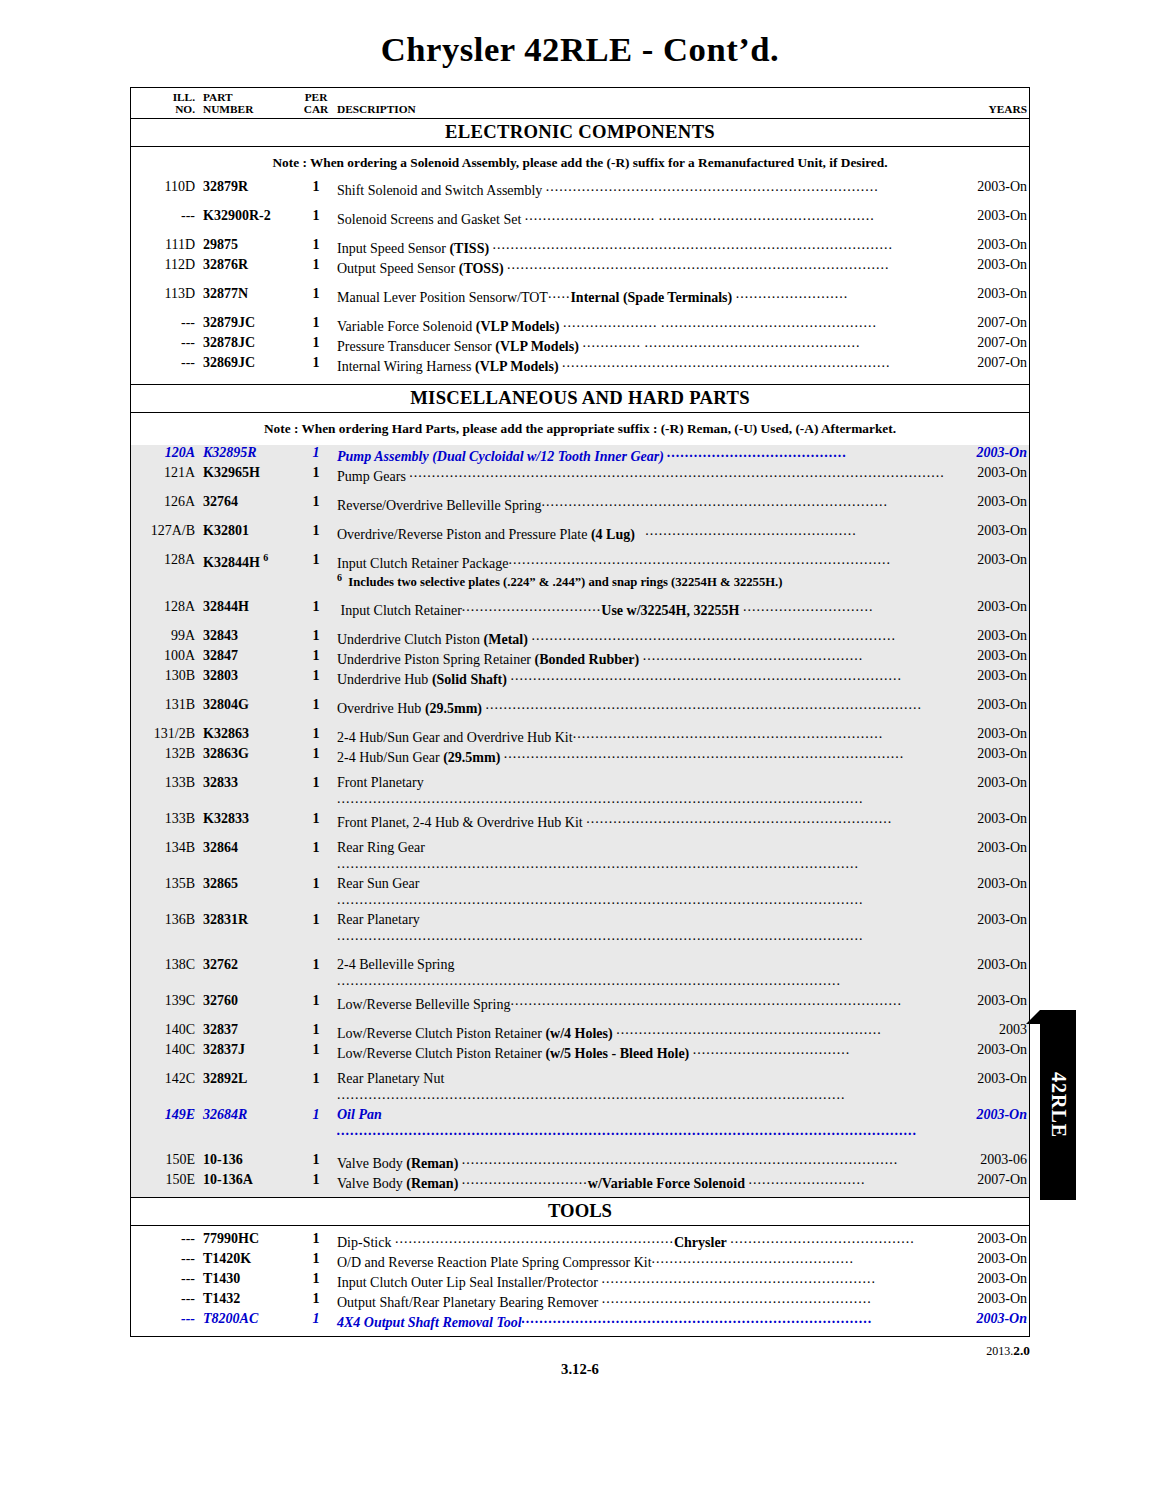Chrysler 42RLE - Cont’d.
| ILL. NO. | PART NUMBER | PER CAR | DESCRIPTION | YEARS |
| --- | --- | --- | --- | --- |
| ELECTRONIC COMPONENTS |
| Note : When ordering a Solenoid Assembly, please add the (-R) suffix for a Remanufactured Unit, if Desired. |
| 110D | 32879R | 1 | Shift Solenoid and Switch Assembly .......................................................................... | 2003-On |
| --- | K32900R-2 | 1 | Solenoid Screens and Gasket Set ............................. ................................................ | 2003-On |
| 111D | 29875 | 1 | Input Speed Sensor (TISS) ......................................................................................... | 2003-On |
| 112D | 32876R | 1 | Output Speed Sensor (TOSS) ..................................................................................... | 2003-On |
| 113D | 32877N | 1 | Manual Lever Position Sensorw/TOT ..... Internal (Spade Terminals) ......................... | 2003-On |
| --- | 32879JC | 1 | Variable Force Solenoid (VLP Models) ..................... ................................................ | 2007-On |
| --- | 32878JC | 1 | Pressure Transducer Sensor (VLP Models) ............. ................................................ | 2007-On |
| --- | 32869JC | 1 | Internal Wiring Harness (VLP Models) ......................................................................... | 2007-On |
| MISCELLANEOUS AND HARD PARTS |
| Note : When ordering Hard Parts, please add the appropriate suffix : (-R) Reman, (-U) Used, (-A) Aftermarket. |
| 120A | K32895R | 1 | Pump Assembly (Dual Cycloidal w/12 Tooth Inner Gear) ........................................ | 2003-On |
| 121A | K32965H | 1 | Pump Gears ....................................................................................................................... | 2003-On |
| 126A | 32764 | 1 | Reverse/Overdrive Belleville Spring ............................................................................. | 2003-On |
| 127A/B | K32801 | 1 | Overdrive/Reverse Piston and Pressure Plate (4 Lug) ............................................... | 2003-On |
| 128A | K32844H 6 | 1 | Input Clutch Retainer Package ..................................................................................... | 2003-On |
| | | | 6 Includes two selective plates (.224” & .244”) and snap rings (32254H & 32255H.) | |
| 128A | 32844H | 1 | Input Clutch Retainer ............................... Use w/32254H, 32255H ............................. | 2003-On |
| 99A | 32843 | 1 | Underdrive Clutch Piston (Metal) ................................................................................. | 2003-On |
| 100A | 32847 | 1 | Underdrive Piston Spring Retainer (Bonded Rubber) ................................................. | 2003-On |
| 130B | 32803 | 1 | Underdrive Hub (Solid Shaft) ....................................................................................... | 2003-On |
| 131B | 32804G | 1 | Overdrive Hub (29.5mm) ................................................................................................. | 2003-On |
| 131/2B | K32863 | 1 | 2-4 Hub/Sun Gear and Overdrive Hub Kit ..................................................................... | 2003-On |
| 132B | 32863G | 1 | 2-4 Hub/Sun Gear (29.5mm) ......................................................................................... | 2003-On |
| 133B | 32833 | 1 | Front Planetary ..................................................................................................................... | 2003-On |
| 133B | K32833 | 1 | Front Planet, 2-4 Hub & Overdrive Hub Kit .................................................................... | 2003-On |
| 134B | 32864 | 1 | Rear Ring Gear .................................................................................................................... | 2003-On |
| 135B | 32865 | 1 | Rear Sun Gear ..................................................................................................................... | 2003-On |
| 136B | 32831R | 1 | Rear Planetary ..................................................................................................................... | 2003-On |
| 138C | 32762 | 1 | 2-4 Belleville Spring ................................................................................................................ | 2003-On |
| 139C | 32760 | 1 | Low/Reverse Belleville Spring ....................................................................................... | 2003-On |
| 140C | 32837 | 1 | Low/Reverse Clutch Piston Retainer (w/4 Holes) ........................................................... | 2003 |
| 140C | 32837J | 1 | Low/Reverse Clutch Piston Retainer (w/5 Holes - Bleed Hole) ................................... | 2003-On |
| 142C | 32892L | 1 | Rear Planetary Nut ................................................................................................................. | 2003-On |
| 149E | 32684R | 1 | Oil Pan ................................................................................................................................. | 2003-On |
| 150E | 10-136 | 1 | Valve Body (Reman) ................................................................................................. | 2003-06 |
| 150E | 10-136A | 1 | Valve Body (Reman) ............................ w/Variable Force Solenoid .......................... | 2007-On |
| TOOLS |
| --- | 77990HC | 1 | Dip-Stick .............................................................. Chrysler ......................................... | 2003-On |
| --- | T1420K | 1 | O/D and Reverse Reaction Plate Spring Compressor Kit ............................................. | 2003-On |
| --- | T1430 | 1 | Input Clutch Outer Lip Seal Installer/Protector ............................................................. | 2003-On |
| --- | T1432 | 1 | Output Shaft/Rear Planetary Bearing Remover ............................................................ | 2003-On |
| --- | T8200AC | 1 | 4X4 Output Shaft Removal Tool .............................................................................. | 2003-On |
42RLE
2013.2.0
3.12-6